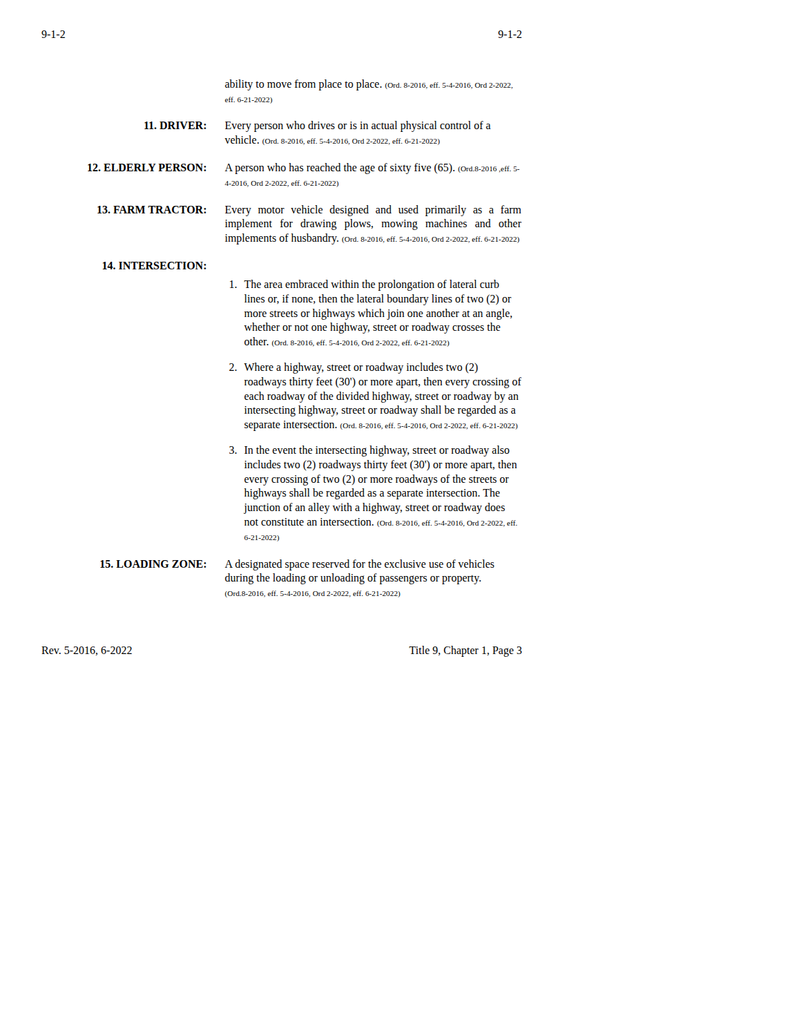9-1-2 9-1-2
| | ability to move from place to place. (Ord. 8-2016, eff. 5-4-2016, Ord 2-2022, eff. 6-21-2022) |
| 11. DRIVER: | Every person who drives or is in actual physical control of a vehicle. (Ord. 8-2016, eff. 5-4-2016, Ord 2-2022, eff. 6-21-2022) |
| 12. ELDERLY PERSON: | A person who has reached the age of sixty five (65). (Ord.8-2016 ,eff. 5-4-2016, Ord 2-2022, eff. 6-21-2022) |
| 13. FARM TRACTOR: | Every motor vehicle designed and used primarily as a farm implement for drawing plows, mowing machines and other implements of husbandry. (Ord. 8-2016, eff. 5-4-2016, Ord 2-2022, eff. 6-21-2022) |
| 14. INTERSECTION: | The area embraced within the prolongation of lateral curb lines or, if none, then the lateral boundary lines of two (2) or more streets or highways which join one another at an angle, whether or not one highway, street or roadway crosses the other. (Ord. 8-2016, eff. 5-4-2016, Ord 2-2022, eff. 6-21-2022) Where a highway, street or roadway includes two (2) roadways thirty feet (30') or more apart, then every crossing of each roadway of the divided highway, street or roadway by an intersecting highway, street or roadway shall be regarded as a separate intersection. (Ord. 8-2016, eff. 5-4-2016, Ord 2-2022, eff. 6-21-2022) In the event the intersecting highway, street or roadway also includes two (2) roadways thirty feet (30') or more apart, then every crossing of two (2) or more roadways of the streets or highways shall be regarded as a separate intersection. The junction of an alley with a highway, street or roadway does not constitute an intersection. (Ord. 8-2016, eff. 5-4-2016, Ord 2-2022, eff. 6-21-2022) |
| 15. LOADING ZONE: | A designated space reserved for the exclusive use of vehicles during the loading or unloading of passengers or property. (Ord.8-2016, eff. 5-4-2016, Ord 2-2022, eff. 6-21-2022) |
Rev. 5-2016, 6-2022 Title 9, Chapter 1, Page 3